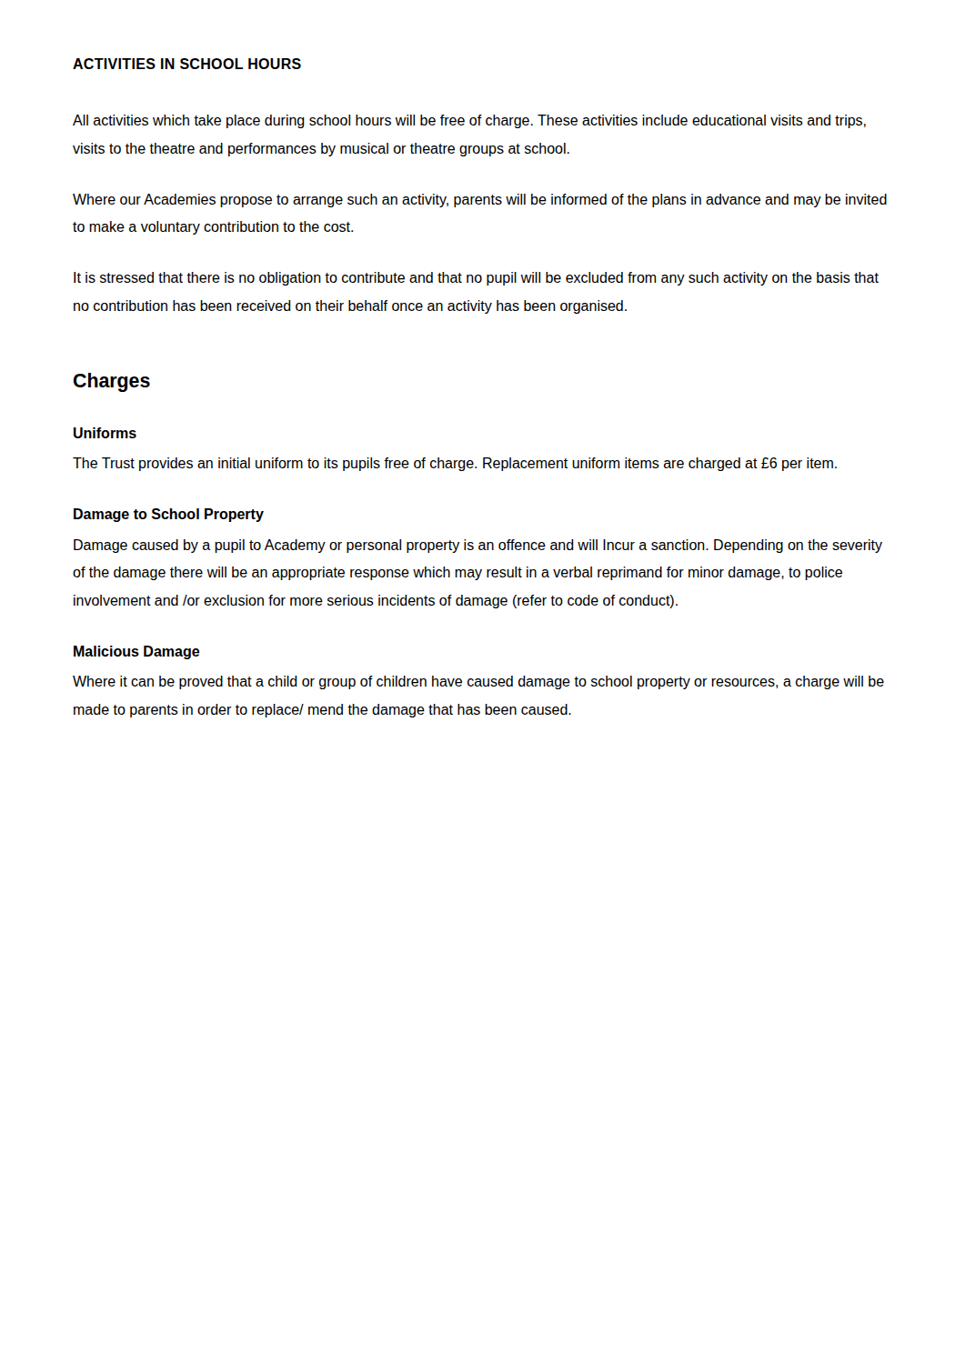ACTIVITIES IN SCHOOL HOURS
All activities which take place during school hours will be free of charge. These activities include educational visits and trips, visits to the theatre and performances by musical or theatre groups at school.
Where our Academies propose to arrange such an activity, parents will be informed of the plans in advance and may be invited to make a voluntary contribution to the cost.
It is stressed that there is no obligation to contribute and that no pupil will be excluded from any such activity on the basis that no contribution has been received on their behalf once an activity has been organised.
Charges
Uniforms
The Trust provides an initial uniform to its pupils free of charge. Replacement uniform items are charged at £6 per item.
Damage to School Property
Damage caused by a pupil to Academy or personal property is an offence and will Incur a sanction. Depending on the severity of the damage there will be an appropriate response which may result in a verbal reprimand for minor damage, to police involvement and /or exclusion for more serious incidents of damage (refer to code of conduct).
Malicious Damage
Where it can be proved that a child or group of children have caused damage to school property or resources, a charge will be made to parents in order to replace/ mend the damage that has been caused.